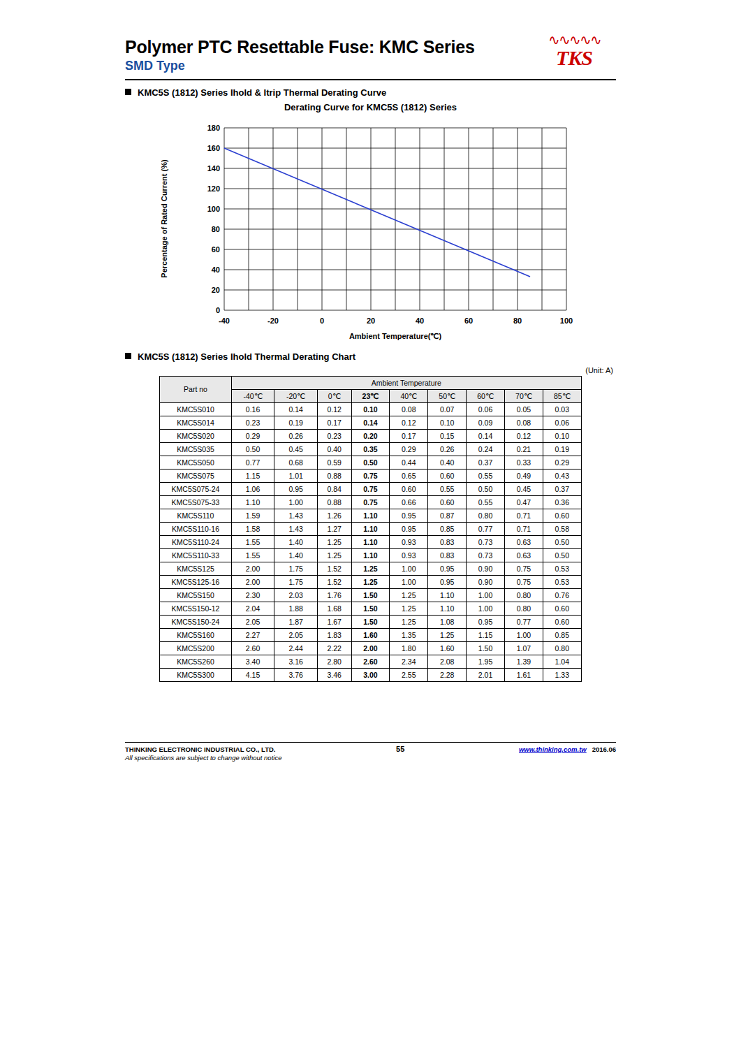∿∿∿∿∿
TKS
Polymer PTC Resettable Fuse: KMC Series
SMD Type
KMC5S (1812) Series Ihold & Itrip Thermal Derating Curve
Derating Curve for KMC5S (1812) Series
Percentage of Rated Current (%) 180 160 140 120 100 80 60 40 20 0 -40 -20 0 20 40 60 80 100 Ambient Temperature(℃)
KMC5S (1812) Series Ihold Thermal Derating Chart
(Unit: A)
| Part no | Ambient Temperature |
| --- | --- |
| -40℃ | -20℃ | 0℃ | 23℃ | 40℃ | 50℃ | 60℃ | 70℃ | 85℃ |
| KMC5S010 | 0.16 | 0.14 | 0.12 | 0.10 | 0.08 | 0.07 | 0.06 | 0.05 | 0.03 |
| KMC5S014 | 0.23 | 0.19 | 0.17 | 0.14 | 0.12 | 0.10 | 0.09 | 0.08 | 0.06 |
| KMC5S020 | 0.29 | 0.26 | 0.23 | 0.20 | 0.17 | 0.15 | 0.14 | 0.12 | 0.10 |
| KMC5S035 | 0.50 | 0.45 | 0.40 | 0.35 | 0.29 | 0.26 | 0.24 | 0.21 | 0.19 |
| KMC5S050 | 0.77 | 0.68 | 0.59 | 0.50 | 0.44 | 0.40 | 0.37 | 0.33 | 0.29 |
| KMC5S075 | 1.15 | 1.01 | 0.88 | 0.75 | 0.65 | 0.60 | 0.55 | 0.49 | 0.43 |
| KMC5S075-24 | 1.06 | 0.95 | 0.84 | 0.75 | 0.60 | 0.55 | 0.50 | 0.45 | 0.37 |
| KMC5S075-33 | 1.10 | 1.00 | 0.88 | 0.75 | 0.66 | 0.60 | 0.55 | 0.47 | 0.36 |
| KMC5S110 | 1.59 | 1.43 | 1.26 | 1.10 | 0.95 | 0.87 | 0.80 | 0.71 | 0.60 |
| KMC5S110-16 | 1.58 | 1.43 | 1.27 | 1.10 | 0.95 | 0.85 | 0.77 | 0.71 | 0.58 |
| KMC5S110-24 | 1.55 | 1.40 | 1.25 | 1.10 | 0.93 | 0.83 | 0.73 | 0.63 | 0.50 |
| KMC5S110-33 | 1.55 | 1.40 | 1.25 | 1.10 | 0.93 | 0.83 | 0.73 | 0.63 | 0.50 |
| KMC5S125 | 2.00 | 1.75 | 1.52 | 1.25 | 1.00 | 0.95 | 0.90 | 0.75 | 0.53 |
| KMC5S125-16 | 2.00 | 1.75 | 1.52 | 1.25 | 1.00 | 0.95 | 0.90 | 0.75 | 0.53 |
| KMC5S150 | 2.30 | 2.03 | 1.76 | 1.50 | 1.25 | 1.10 | 1.00 | 0.80 | 0.76 |
| KMC5S150-12 | 2.04 | 1.88 | 1.68 | 1.50 | 1.25 | 1.10 | 1.00 | 0.80 | 0.60 |
| KMC5S150-24 | 2.05 | 1.87 | 1.67 | 1.50 | 1.25 | 1.08 | 0.95 | 0.77 | 0.60 |
| KMC5S160 | 2.27 | 2.05 | 1.83 | 1.60 | 1.35 | 1.25 | 1.15 | 1.00 | 0.85 |
| KMC5S200 | 2.60 | 2.44 | 2.22 | 2.00 | 1.80 | 1.60 | 1.50 | 1.07 | 0.80 |
| KMC5S260 | 3.40 | 3.16 | 2.80 | 2.60 | 2.34 | 2.08 | 1.95 | 1.39 | 1.04 |
| KMC5S300 | 4.15 | 3.76 | 3.46 | 3.00 | 2.55 | 2.28 | 2.01 | 1.61 | 1.33 |
THINKING ELECTRONIC INDUSTRIAL CO., LTD.
All specifications are subject to change without notice
55
www.thinking.com.tw 2016.06